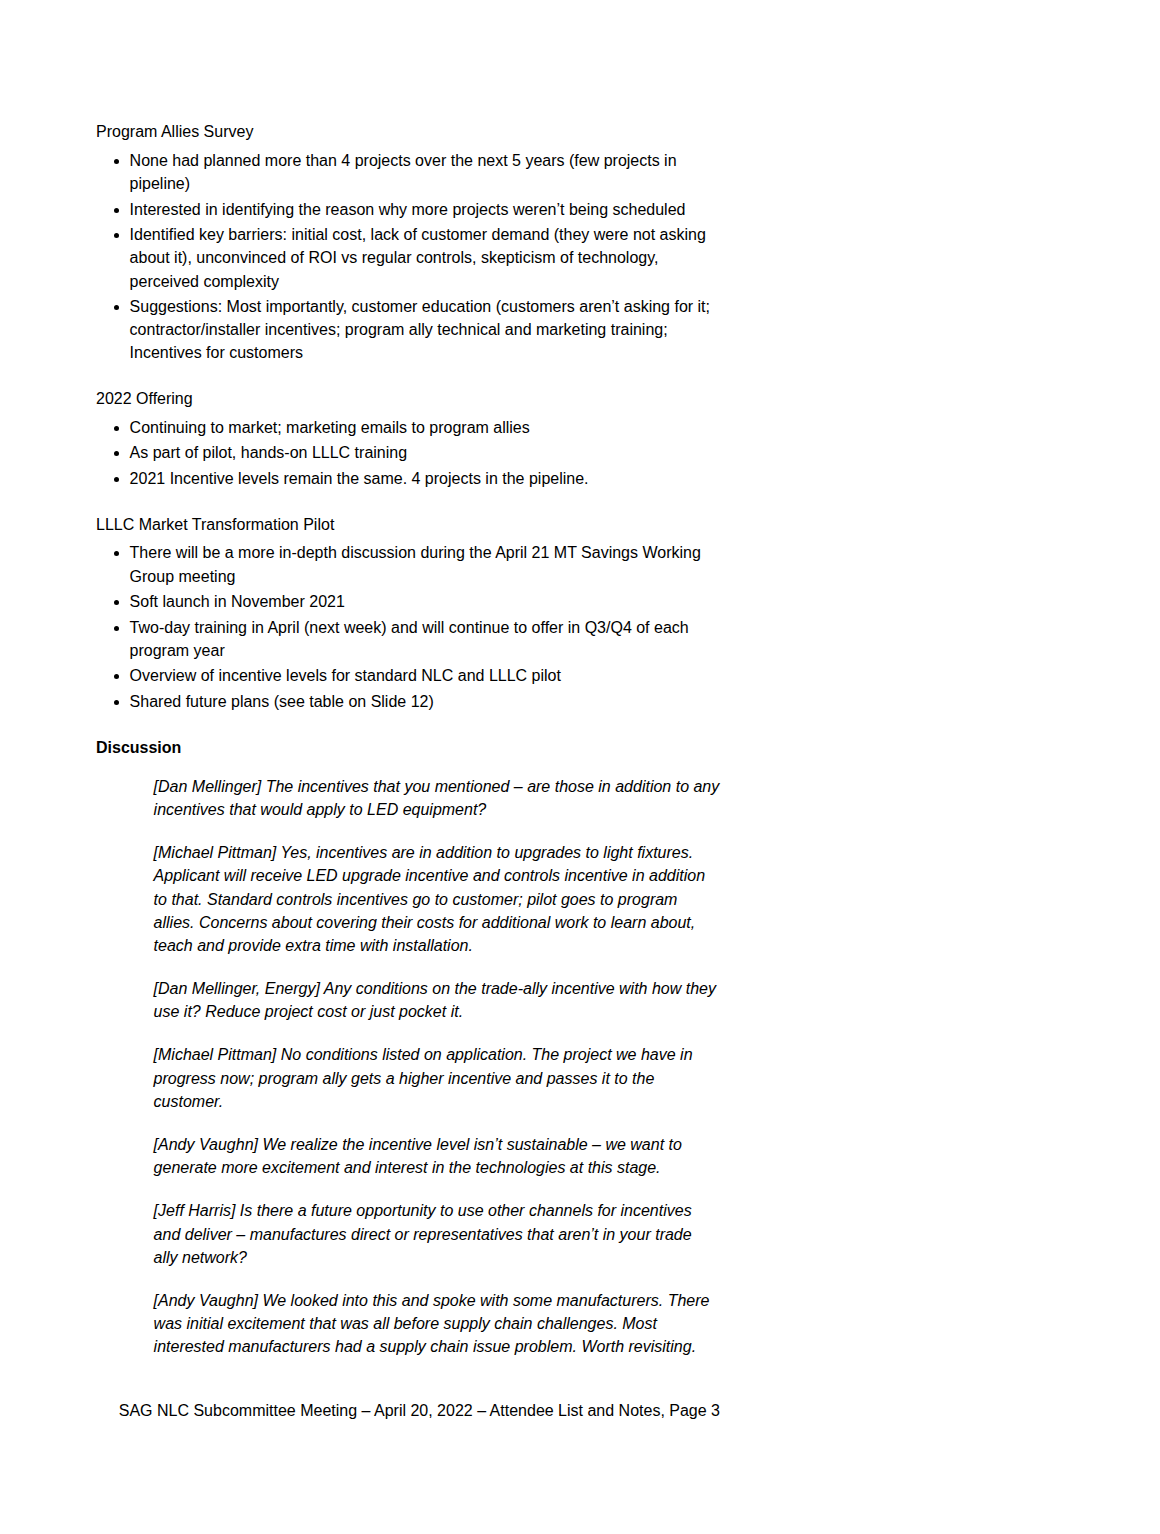Program Allies Survey
None had planned more than 4 projects over the next 5 years (few projects in pipeline)
Interested in identifying the reason why more projects weren’t being scheduled
Identified key barriers: initial cost, lack of customer demand (they were not asking about it), unconvinced of ROI vs regular controls, skepticism of technology, perceived complexity
Suggestions: Most importantly, customer education (customers aren’t asking for it; contractor/installer incentives; program ally technical and marketing training; Incentives for customers
2022 Offering
Continuing to market; marketing emails to program allies
As part of pilot, hands-on LLLC training
2021 Incentive levels remain the same. 4 projects in the pipeline.
LLLC Market Transformation Pilot
There will be a more in-depth discussion during the April 21 MT Savings Working Group meeting
Soft launch in November 2021
Two-day training in April (next week) and will continue to offer in Q3/Q4 of each program year
Overview of incentive levels for standard NLC and LLLC pilot
Shared future plans (see table on Slide 12)
Discussion
[Dan Mellinger] The incentives that you mentioned – are those in addition to any incentives that would apply to LED equipment?
[Michael Pittman] Yes, incentives are in addition to upgrades to light fixtures. Applicant will receive LED upgrade incentive and controls incentive in addition to that. Standard controls incentives go to customer; pilot goes to program allies. Concerns about covering their costs for additional work to learn about, teach and provide extra time with installation.
[Dan Mellinger, Energy] Any conditions on the trade-ally incentive with how they use it? Reduce project cost or just pocket it.
[Michael Pittman] No conditions listed on application. The project we have in progress now; program ally gets a higher incentive and passes it to the customer.
[Andy Vaughn] We realize the incentive level isn’t sustainable – we want to generate more excitement and interest in the technologies at this stage.
[Jeff Harris] Is there a future opportunity to use other channels for incentives and deliver – manufactures direct or representatives that aren’t in your trade ally network?
[Andy Vaughn] We looked into this and spoke with some manufacturers. There was initial excitement that was all before supply chain challenges. Most interested manufacturers had a supply chain issue problem. Worth revisiting.
SAG NLC Subcommittee Meeting – April 20, 2022 – Attendee List and Notes, Page 3